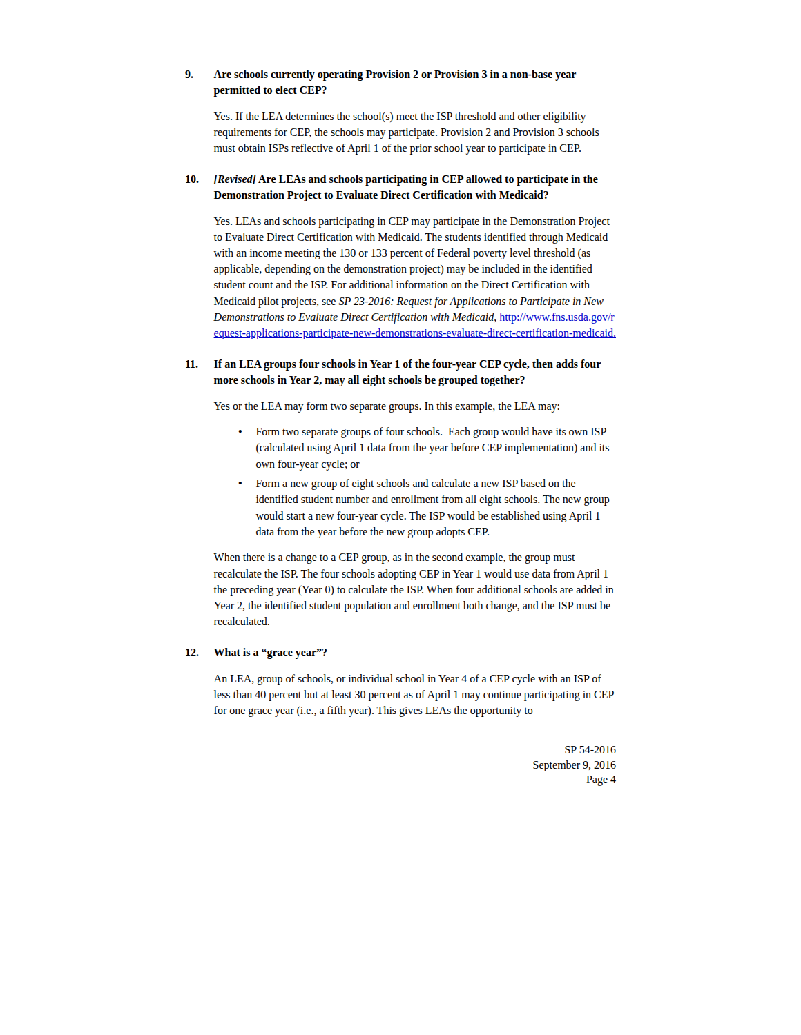9.
Are schools currently operating Provision 2 or Provision 3 in a non-base year permitted to elect CEP?
Yes. If the LEA determines the school(s) meet the ISP threshold and other eligibility requirements for CEP, the schools may participate. Provision 2 and Provision 3 schools must obtain ISPs reflective of April 1 of the prior school year to participate in CEP.
10.
[Revised] Are LEAs and schools participating in CEP allowed to participate in the Demonstration Project to Evaluate Direct Certification with Medicaid?
Yes. LEAs and schools participating in CEP may participate in the Demonstration Project to Evaluate Direct Certification with Medicaid. The students identified through Medicaid with an income meeting the 130 or 133 percent of Federal poverty level threshold (as applicable, depending on the demonstration project) may be included in the identified student count and the ISP. For additional information on the Direct Certification with Medicaid pilot projects, see SP 23-2016: Request for Applications to Participate in New Demonstrations to Evaluate Direct Certification with Medicaid, http://www.fns.usda.gov/request-applications-participate-new-demonstrations-evaluate-direct-certification-medicaid.
11.
If an LEA groups four schools in Year 1 of the four-year CEP cycle, then adds four more schools in Year 2, may all eight schools be grouped together?
Yes or the LEA may form two separate groups. In this example, the LEA may:
Form two separate groups of four schools. Each group would have its own ISP (calculated using April 1 data from the year before CEP implementation) and its own four-year cycle; or
Form a new group of eight schools and calculate a new ISP based on the identified student number and enrollment from all eight schools. The new group would start a new four-year cycle. The ISP would be established using April 1 data from the year before the new group adopts CEP.
When there is a change to a CEP group, as in the second example, the group must recalculate the ISP. The four schools adopting CEP in Year 1 would use data from April 1 the preceding year (Year 0) to calculate the ISP. When four additional schools are added in Year 2, the identified student population and enrollment both change, and the ISP must be recalculated.
12.
What is a “grace year”?
An LEA, group of schools, or individual school in Year 4 of a CEP cycle with an ISP of less than 40 percent but at least 30 percent as of April 1 may continue participating in CEP for one grace year (i.e., a fifth year). This gives LEAs the opportunity to
SP 54-2016
September 9, 2016
Page 4